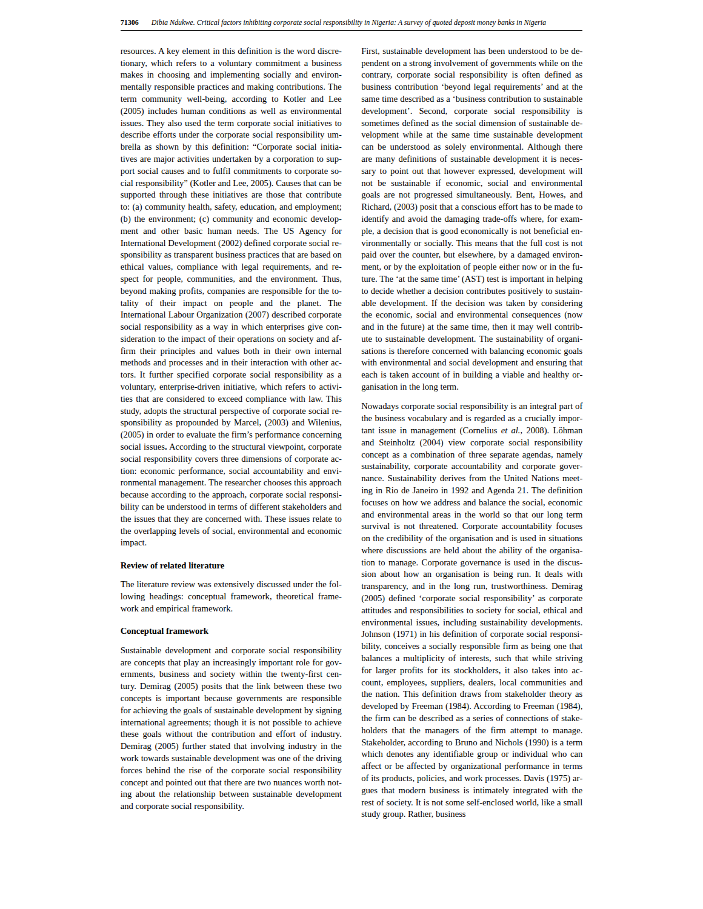71306 Dibia Ndukwe. Critical factors inhibiting corporate social responsibility in Nigeria: A survey of quoted deposit money banks in Nigeria
resources. A key element in this definition is the word discretionary, which refers to a voluntary commitment a business makes in choosing and implementing socially and environmentally responsible practices and making contributions. The term community well-being, according to Kotler and Lee (2005) includes human conditions as well as environmental issues. They also used the term corporate social initiatives to describe efforts under the corporate social responsibility umbrella as shown by this definition: “Corporate social initiatives are major activities undertaken by a corporation to support social causes and to fulfil commitments to corporate social responsibility” (Kotler and Lee, 2005). Causes that can be supported through these initiatives are those that contribute to: (a) community health, safety, education, and employment; (b) the environment; (c) community and economic development and other basic human needs. The US Agency for International Development (2002) defined corporate social responsibility as transparent business practices that are based on ethical values, compliance with legal requirements, and respect for people, communities, and the environment. Thus, beyond making profits, companies are responsible for the totality of their impact on people and the planet. The International Labour Organization (2007) described corporate social responsibility as a way in which enterprises give consideration to the impact of their operations on society and affirm their principles and values both in their own internal methods and processes and in their interaction with other actors. It further specified corporate social responsibility as a voluntary, enterprise-driven initiative, which refers to activities that are considered to exceed compliance with law. This study, adopts the structural perspective of corporate social responsibility as propounded by Marcel, (2003) and Wilenius, (2005) in order to evaluate the firm’s performance concerning social issues. According to the structural viewpoint, corporate social responsibility covers three dimensions of corporate action: economic performance, social accountability and environmental management. The researcher chooses this approach because according to the approach, corporate social responsibility can be understood in terms of different stakeholders and the issues that they are concerned with. These issues relate to the overlapping levels of social, environmental and economic impact.
Review of related literature
The literature review was extensively discussed under the following headings: conceptual framework, theoretical framework and empirical framework.
Conceptual framework
Sustainable development and corporate social responsibility are concepts that play an increasingly important role for governments, business and society within the twenty-first century. Demirag (2005) posits that the link between these two concepts is important because governments are responsible for achieving the goals of sustainable development by signing international agreements; though it is not possible to achieve these goals without the contribution and effort of industry. Demirag (2005) further stated that involving industry in the work towards sustainable development was one of the driving forces behind the rise of the corporate social responsibility concept and pointed out that there are two nuances worth noting about the relationship between sustainable development and corporate social responsibility.
First, sustainable development has been understood to be dependent on a strong involvement of governments while on the contrary, corporate social responsibility is often defined as business contribution ‘beyond legal requirements’ and at the same time described as a ‘business contribution to sustainable development’. Second, corporate social responsibility is sometimes defined as the social dimension of sustainable development while at the same time sustainable development can be understood as solely environmental. Although there are many definitions of sustainable development it is necessary to point out that however expressed, development will not be sustainable if economic, social and environmental goals are not progressed simultaneously. Bent, Howes, and Richard, (2003) posit that a conscious effort has to be made to identify and avoid the damaging trade-offs where, for example, a decision that is good economically is not beneficial environmentally or socially. This means that the full cost is not paid over the counter, but elsewhere, by a damaged environment, or by the exploitation of people either now or in the future. The ‘at the same time’ (AST) test is important in helping to decide whether a decision contributes positively to sustainable development. If the decision was taken by considering the economic, social and environmental consequences (now and in the future) at the same time, then it may well contribute to sustainable development. The sustainability of organisations is therefore concerned with balancing economic goals with environmental and social development and ensuring that each is taken account of in building a viable and healthy organisation in the long term.
Nowadays corporate social responsibility is an integral part of the business vocabulary and is regarded as a crucially important issue in management (Cornelius et al., 2008). Löhman and Steinholtz (2004) view corporate social responsibility concept as a combination of three separate agendas, namely sustainability, corporate accountability and corporate governance. Sustainability derives from the United Nations meeting in Rio de Janeiro in 1992 and Agenda 21. The definition focuses on how we address and balance the social, economic and environmental areas in the world so that our long term survival is not threatened. Corporate accountability focuses on the credibility of the organisation and is used in situations where discussions are held about the ability of the organisation to manage. Corporate governance is used in the discussion about how an organisation is being run. It deals with transparency, and in the long run, trustworthiness. Demirag (2005) defined ‘corporate social responsibility’ as corporate attitudes and responsibilities to society for social, ethical and environmental issues, including sustainability developments. Johnson (1971) in his definition of corporate social responsibility, conceives a socially responsible firm as being one that balances a multiplicity of interests, such that while striving for larger profits for its stockholders, it also takes into account, employees, suppliers, dealers, local communities and the nation. This definition draws from stakeholder theory as developed by Freeman (1984). According to Freeman (1984), the firm can be described as a series of connections of stakeholders that the managers of the firm attempt to manage. Stakeholder, according to Bruno and Nichols (1990) is a term which denotes any identifiable group or individual who can affect or be affected by organizational performance in terms of its products, policies, and work processes. Davis (1975) argues that modern business is intimately integrated with the rest of society. It is not some self-enclosed world, like a small study group. Rather, business